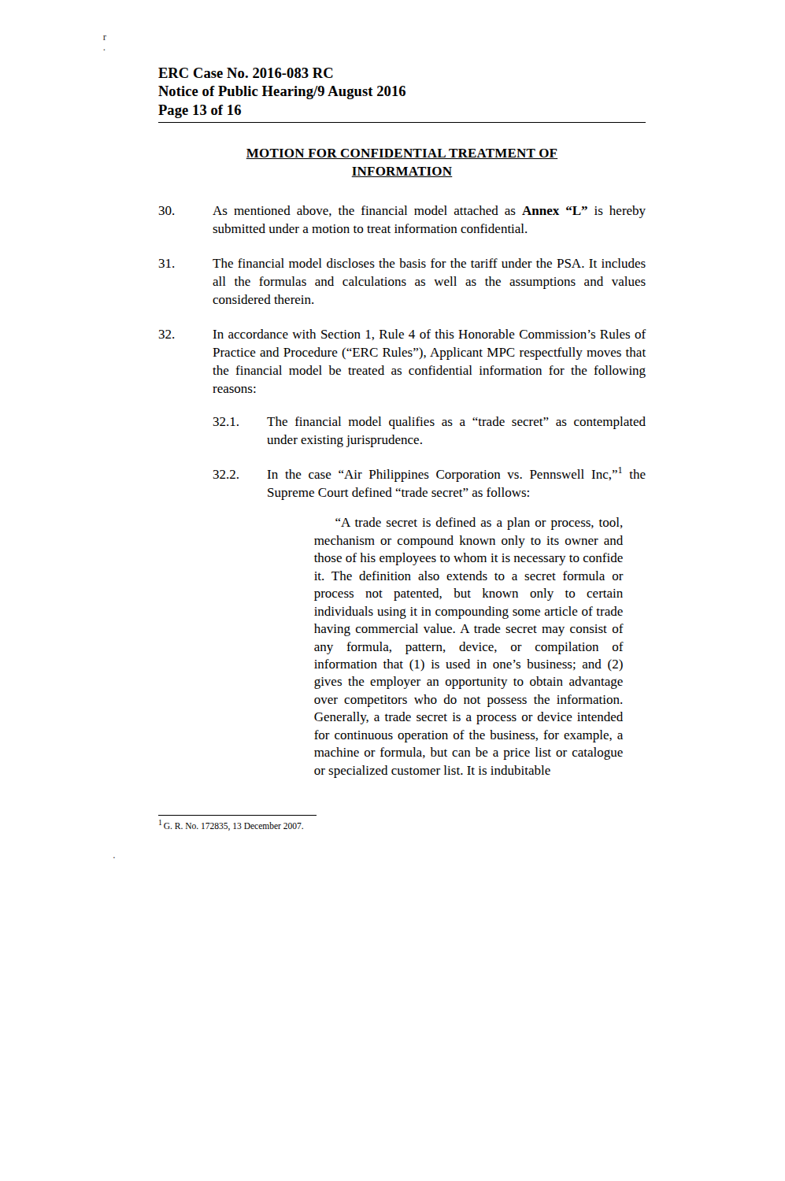r.
ERC Case No. 2016-083 RC
Notice of Public Hearing/9 August 2016
Page 13 of 16
MOTION FOR CONFIDENTIAL TREATMENT OF
INFORMATION
30. As mentioned above, the financial model attached as Annex “L” is hereby submitted under a motion to treat information confidential.
31. The financial model discloses the basis for the tariff under the PSA. It includes all the formulas and calculations as well as the assumptions and values considered therein.
32. In accordance with Section 1, Rule 4 of this Honorable Commission’s Rules of Practice and Procedure (“ERC Rules”), Applicant MPC respectfully moves that the financial model be treated as confidential information for the following reasons:
32.1. The financial model qualifies as a “trade secret” as contemplated under existing jurisprudence.
32.2. In the case “Air Philippines Corporation vs. Pennswell Inc,”1 the Supreme Court defined “trade secret” as follows:
“A trade secret is defined as a plan or process, tool, mechanism or compound known only to its owner and those of his employees to whom it is necessary to confide it. The definition also extends to a secret formula or process not patented, but known only to certain individuals using it in compounding some article of trade having commercial value. A trade secret may consist of any formula, pattern, device, or compilation of information that (1) is used in one’s business; and (2) gives the employer an opportunity to obtain advantage over competitors who do not possess the information. Generally, a trade secret is a process or device intended for continuous operation of the business, for example, a machine or formula, but can be a price list or catalogue or specialized customer list. It is indubitable
1G. R. No. 172835, 13 December 2007.
.